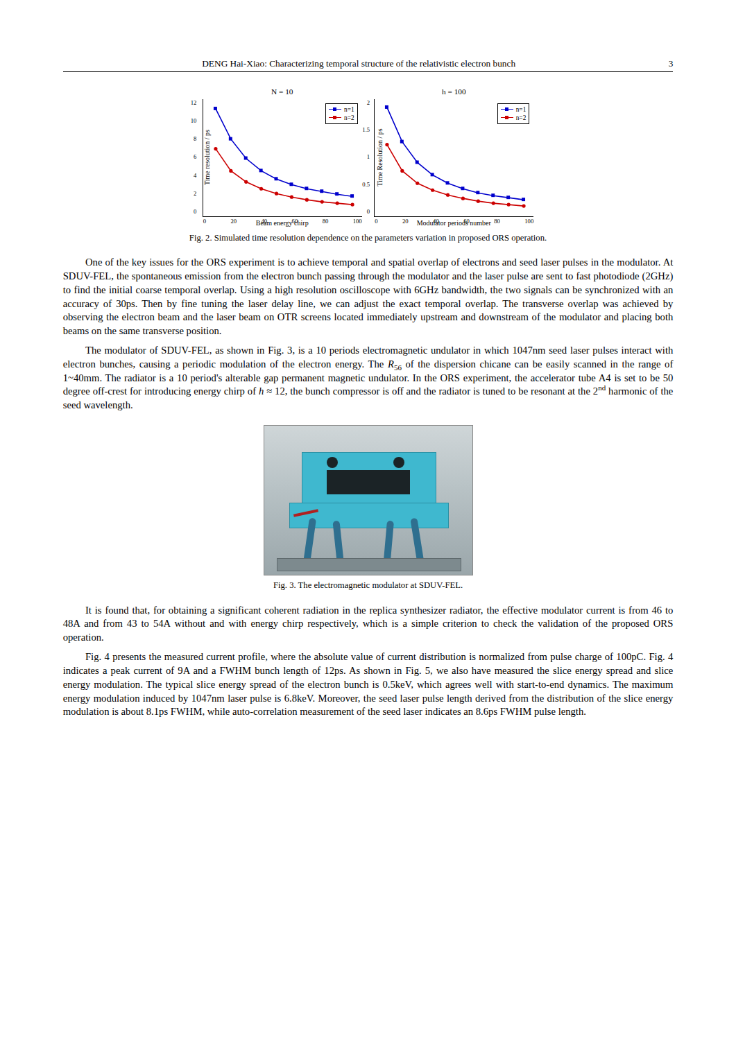DENG Hai-Xiao: Characterizing temporal structure of the relativistic electron bunch
3
N = 10
Time resolution / ps
121086420
n=1
n=2
020406080100
Beam energy chirp
h = 100
Time Resolution / ps
21.510.50
n=1
n=2
020406080100
Modulator periods number
Fig. 2. Simulated time resolution dependence on the parameters variation in proposed ORS operation.
One of the key issues for the ORS experiment is to achieve temporal and spatial overlap of electrons and seed laser pulses in the modulator. At SDUV-FEL, the spontaneous emission from the electron bunch passing through the modulator and the laser pulse are sent to fast photodiode (2GHz) to find the initial coarse temporal overlap. Using a high resolution oscilloscope with 6GHz bandwidth, the two signals can be synchronized with an accuracy of 30ps. Then by fine tuning the laser delay line, we can adjust the exact temporal overlap. The transverse overlap was achieved by observing the electron beam and the laser beam on OTR screens located immediately upstream and downstream of the modulator and placing both beams on the same transverse position.
The modulator of SDUV-FEL, as shown in Fig. 3, is a 10 periods electromagnetic undulator in which 1047nm seed laser pulses interact with electron bunches, causing a periodic modulation of the electron energy. The R56 of the dispersion chicane can be easily scanned in the range of 1~40mm. The radiator is a 10 period's alterable gap permanent magnetic undulator. In the ORS experiment, the accelerator tube A4 is set to be 50 degree off-crest for introducing energy chirp of h ≈ 12, the bunch compressor is off and the radiator is tuned to be resonant at the 2nd harmonic of the seed wavelength.
Fig. 3. The electromagnetic modulator at SDUV-FEL.
It is found that, for obtaining a significant coherent radiation in the replica synthesizer radiator, the effective modulator current is from 46 to 48A and from 43 to 54A without and with energy chirp respectively, which is a simple criterion to check the validation of the proposed ORS operation.
Fig. 4 presents the measured current profile, where the absolute value of current distribution is normalized from pulse charge of 100pC. Fig. 4 indicates a peak current of 9A and a FWHM bunch length of 12ps. As shown in Fig. 5, we also have measured the slice energy spread and slice energy modulation. The typical slice energy spread of the electron bunch is 0.5keV, which agrees well with start-to-end dynamics. The maximum energy modulation induced by 1047nm laser pulse is 6.8keV. Moreover, the seed laser pulse length derived from the distribution of the slice energy modulation is about 8.1ps FWHM, while auto-correlation measurement of the seed laser indicates an 8.6ps FWHM pulse length.